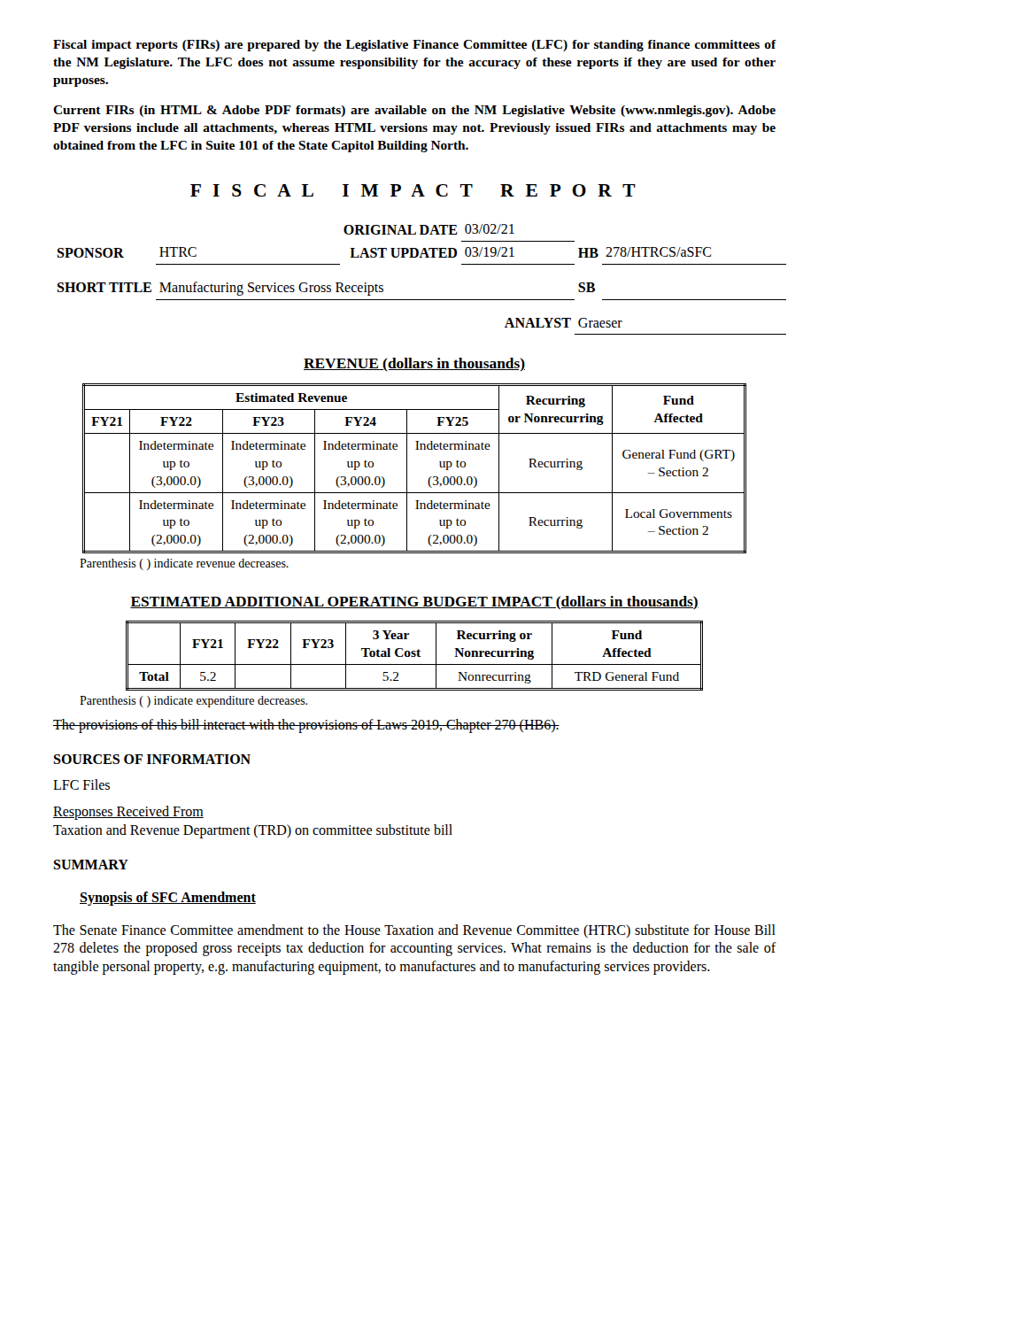Fiscal impact reports (FIRs) are prepared by the Legislative Finance Committee (LFC) for standing finance committees of the NM Legislature. The LFC does not assume responsibility for the accuracy of these reports if they are used for other purposes.
Current FIRs (in HTML & Adobe PDF formats) are available on the NM Legislative Website (www.nmlegis.gov). Adobe PDF versions include all attachments, whereas HTML versions may not. Previously issued FIRs and attachments may be obtained from the LFC in Suite 101 of the State Capitol Building North.
F I S C A L I M P A C T R E P O R T
| | | ORIGINAL DATE | 03/02/21 | | |
| SPONSOR | HTRC | LAST UPDATED | 03/19/21 | HB | 278/HTRCS/aSFC |
| SHORT TITLE | Manufacturing Services Gross Receipts | SB | |
| | ANALYST | Graeser |
REVENUE (dollars in thousands)
| Estimated Revenue | Recurring or Nonrecurring | Fund Affected |
| --- | --- | --- |
| FY21 | FY22 | FY23 | FY24 | FY25 |
| | Indeterminate up to (3,000.0) | Indeterminate up to (3,000.0) | Indeterminate up to (3,000.0) | Indeterminate up to (3,000.0) | Recurring | General Fund (GRT) – Section 2 |
| | Indeterminate up to (2,000.0) | Indeterminate up to (2,000.0) | Indeterminate up to (2,000.0) | Indeterminate up to (2,000.0) | Recurring | Local Governments – Section 2 |
Parenthesis ( ) indicate revenue decreases.
ESTIMATED ADDITIONAL OPERATING BUDGET IMPACT (dollars in thousands)
| | FY21 | FY22 | FY23 | 3 Year Total Cost | Recurring or Nonrecurring | Fund Affected |
| --- | --- | --- | --- | --- | --- | --- |
| Total | 5.2 | | | 5.2 | Nonrecurring | TRD General Fund |
Parenthesis ( ) indicate expenditure decreases.
The provisions of this bill interact with the provisions of Laws 2019, Chapter 270 (HB6).
SOURCES OF INFORMATION
LFC Files
Responses Received From
Taxation and Revenue Department (TRD) on committee substitute bill
SUMMARY
Synopsis of SFC Amendment
The Senate Finance Committee amendment to the House Taxation and Revenue Committee (HTRC) substitute for House Bill 278 deletes the proposed gross receipts tax deduction for accounting services. What remains is the deduction for the sale of tangible personal property, e.g. manufacturing equipment, to manufactures and to manufacturing services providers.